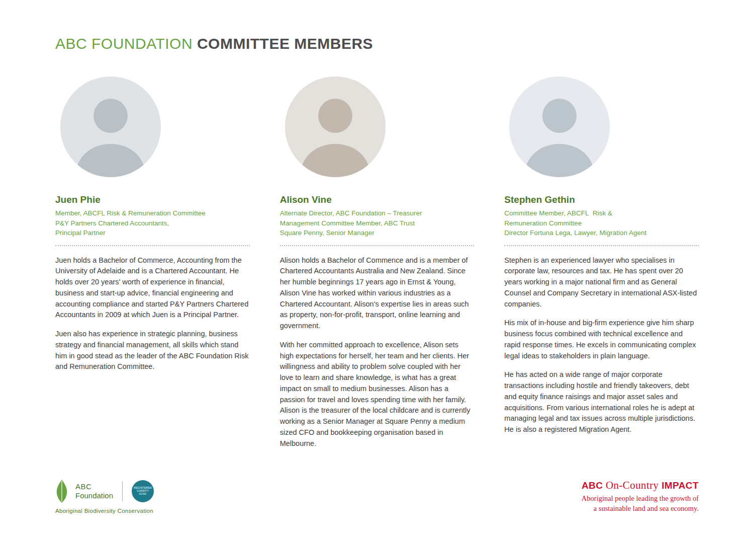ABC FOUNDATION COMMITTEE MEMBERS
Juen Phie
Member, ABCFL Risk & Remuneration Committee
P&Y Partners Chartered Accountants,
Principal Partner
Juen holds a Bachelor of Commerce, Accounting from the University of Adelaide and is a Chartered Accountant. He holds over 20 years' worth of experience in financial, business and start-up advice, financial engineering and accounting compliance and started P&Y Partners Chartered Accountants in 2009 at which Juen is a Principal Partner.
Juen also has experience in strategic planning, business strategy and financial management, all skills which stand him in good stead as the leader of the ABC Foundation Risk and Remuneration Committee.
Alison Vine
Alternate Director, ABC Foundation – Treasurer
Management Committee Member, ABC Trust
Square Penny, Senior Manager
Alison holds a Bachelor of Commence and is a member of Chartered Accountants Australia and New Zealand. Since her humble beginnings 17 years ago in Ernst & Young, Alison Vine has worked within various industries as a Chartered Accountant. Alison's expertise lies in areas such as property, non-for-profit, transport, online learning and government.
With her committed approach to excellence, Alison sets high expectations for herself, her team and her clients. Her willingness and ability to problem solve coupled with her love to learn and share knowledge, is what has a great impact on small to medium businesses. Alison has a passion for travel and loves spending time with her family. Alison is the treasurer of the local childcare and is currently working as a Senior Manager at Square Penny a medium sized CFO and bookkeeping organisation based in Melbourne.
Stephen Gethin
Committee Member, ABCFL Risk &
Remuneration Committee
Director Fortuna Lega, Lawyer, Migration Agent
Stephen is an experienced lawyer who specialises in corporate law, resources and tax. He has spent over 20 years working in a major national firm and as General Counsel and Company Secretary in international ASX-listed companies.
His mix of in-house and big-firm experience give him sharp business focus combined with technical excellence and rapid response times. He excels in communicating complex legal ideas to stakeholders in plain language.
He has acted on a wide range of major corporate transactions including hostile and friendly takeovers, debt and equity finance raisings and major asset sales and acquisitions. From various international roles he is adept at managing legal and tax issues across multiple jurisdictions. He is also a registered Migration Agent.
ABC
Foundation
REGISTERED
CHARITY
ACNC
Aboriginal Biodiversity Conservation
ABC On-Country IMPACT
Aboriginal people leading the growth of
a sustainable land and sea economy.